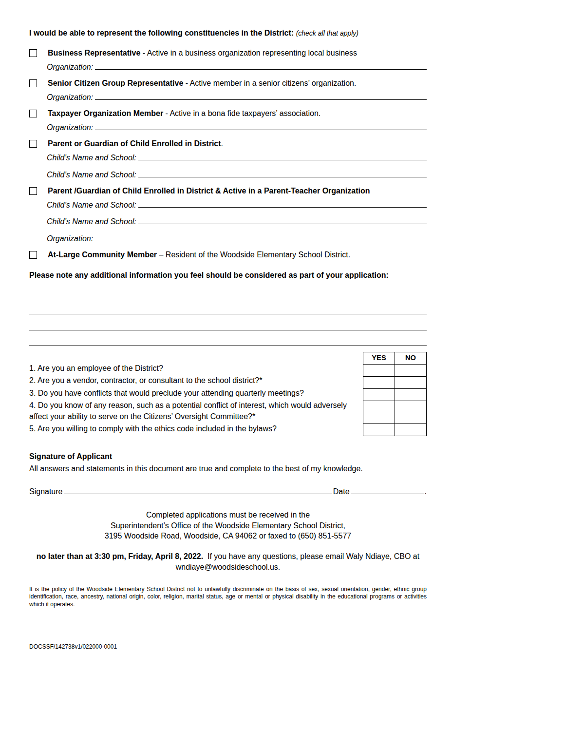I would be able to represent the following constituencies in the District: (check all that apply)
Business Representative - Active in a business organization representing local business
Organization:
Senior Citizen Group Representative - Active member in a senior citizens’ organization.
Organization:
Taxpayer Organization Member - Active in a bona fide taxpayers’ association.
Organization:
Parent or Guardian of Child Enrolled in District.
Child’s Name and School:
Child’s Name and School:
Parent /Guardian of Child Enrolled in District & Active in a Parent-Teacher Organization
Child’s Name and School:
Child’s Name and School:
Organization:
At-Large Community Member – Resident of the Woodside Elementary School District.
Please note any additional information you feel should be considered as part of your application:
1. Are you an employee of the District?
2. Are you a vendor, contractor, or consultant to the school district?*
3. Do you have conflicts that would preclude your attending quarterly meetings?
4. Do you know of any reason, such as a potential conflict of interest, which would adversely affect your ability to serve on the Citizens’ Oversight Committee?*
5. Are you willing to comply with the ethics code included in the bylaws?
| YES | NO |
| --- | --- |
Signature of Applicant
All answers and statements in this document are true and complete to the best of my knowledge.
Signature Date .
Completed applications must be received in the
Superintendent’s Office of the Woodside Elementary School District,
3195 Woodside Road, Woodside, CA 94062 or faxed to (650) 851-5577
no later than at 3:30 pm, Friday, April 8, 2022. If you have any questions, please email Waly Ndiaye, CBO at wndiaye@woodsideschool.us.
It is the policy of the Woodside Elementary School District not to unlawfully discriminate on the basis of sex, sexual orientation, gender, ethnic group identification, race, ancestry, national origin, color, religion, marital status, age or mental or physical disability in the educational programs or activities which it operates.
DOCSSF/142738v1/022000-0001